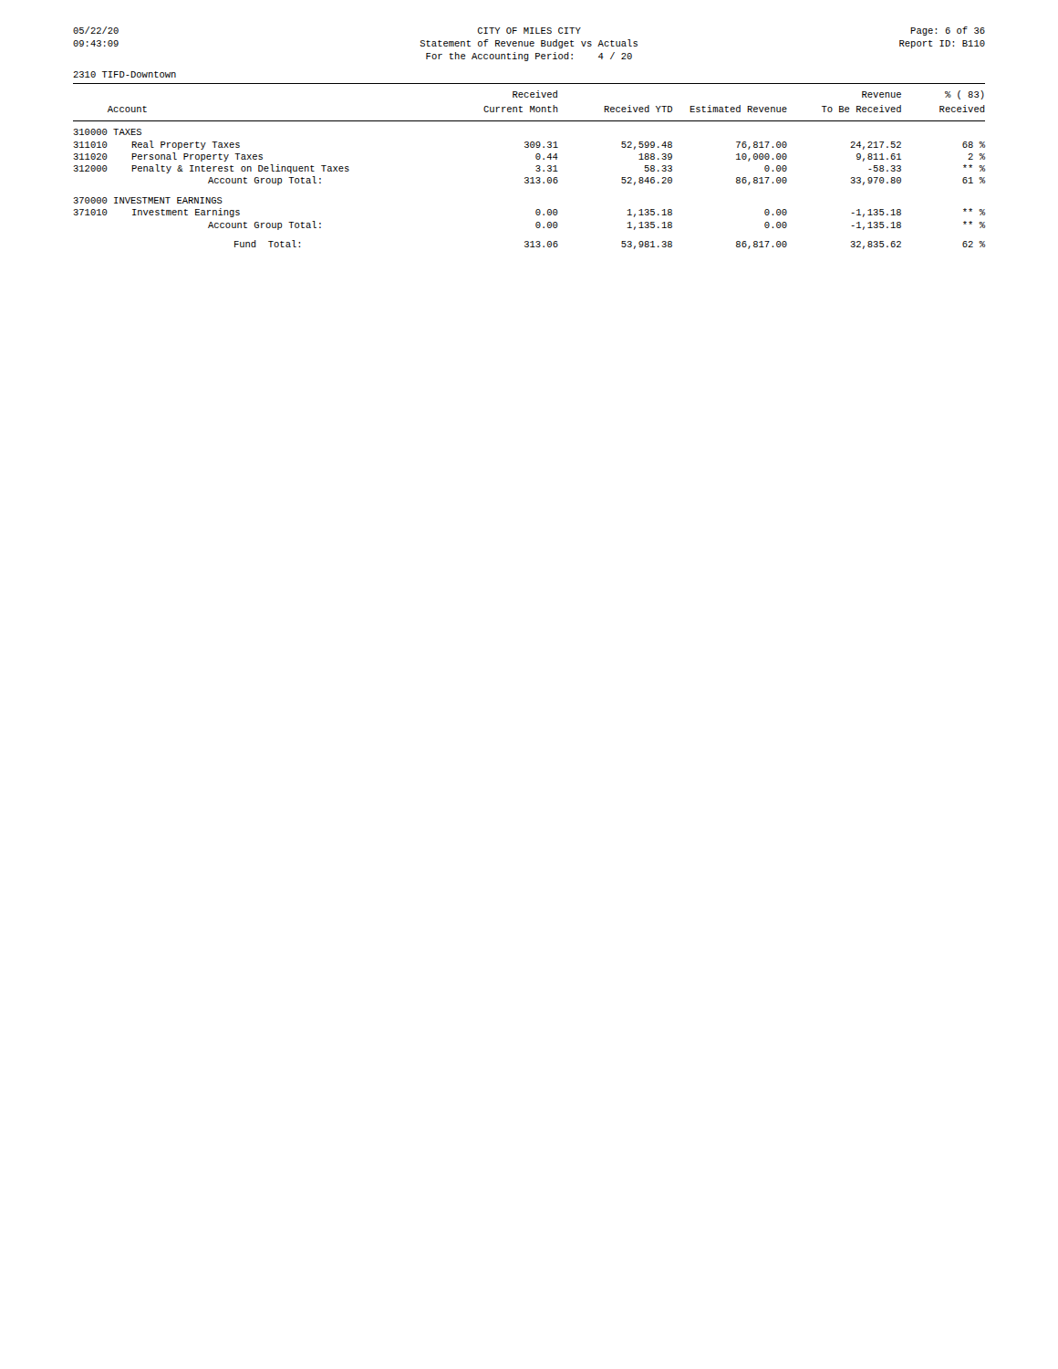| 05/22/20 | CITY OF MILES CITY | Page: 6 of 36 |
| 09:43:09 | Statement of Revenue Budget vs Actuals | Report ID: B110 |
| | For the Accounting Period: 4 / 20 | |
2310 TIFD-Downtown
| | Received | | | Revenue | % ( 83) |
| Account | Current Month | Received YTD | Estimated Revenue | To Be Received | Received |
| 310000 TAXES | |
| 311010 | Real Property Taxes | 309.31 | 52,599.48 | 76,817.00 | 24,217.52 | 68 % |
| 311020 | Personal Property Taxes | 0.44 | 188.39 | 10,000.00 | 9,811.61 | 2 % |
| 312000 | Penalty & Interest on Delinquent Taxes | 3.31 | 58.33 | 0.00 | -58.33 | ** % |
| | Account Group Total: | 313.06 | 52,846.20 | 86,817.00 | 33,970.80 | 61 % |
| 370000 INVESTMENT EARNINGS | |
| 371010 | Investment Earnings | 0.00 | 1,135.18 | 0.00 | -1,135.18 | ** % |
| | Account Group Total: | 0.00 | 1,135.18 | 0.00 | -1,135.18 | ** % |
| | Fund Total: | 313.06 | 53,981.38 | 86,817.00 | 32,835.62 | 62 % |